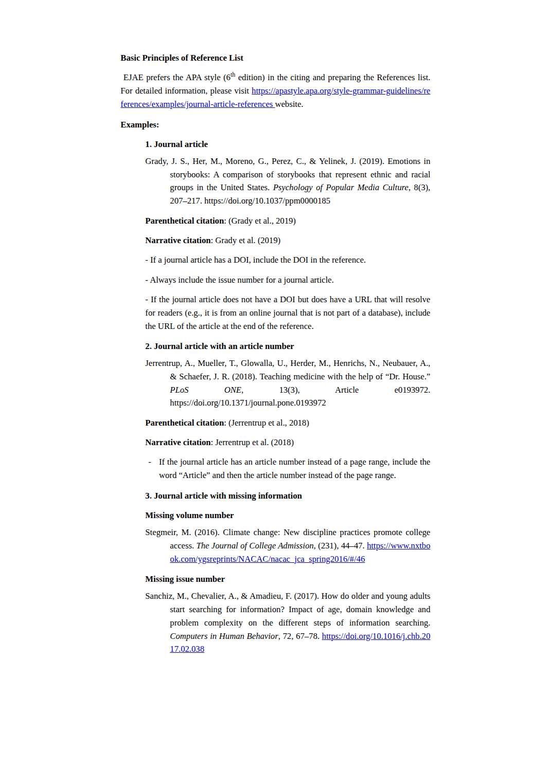Basic Principles of Reference List
EJAE prefers the APA style (6th edition) in the citing and preparing the References list. For detailed information, please visit https://apastyle.apa.org/style-grammar-guidelines/references/examples/journal-article-references website.
Examples:
1. Journal article
Grady, J. S., Her, M., Moreno, G., Perez, C., & Yelinek, J. (2019). Emotions in storybooks: A comparison of storybooks that represent ethnic and racial groups in the United States. Psychology of Popular Media Culture, 8(3), 207–217. https://doi.org/10.1037/ppm0000185
Parenthetical citation: (Grady et al., 2019)
Narrative citation: Grady et al. (2019)
- If a journal article has a DOI, include the DOI in the reference.
- Always include the issue number for a journal article.
- If the journal article does not have a DOI but does have a URL that will resolve for readers (e.g., it is from an online journal that is not part of a database), include the URL of the article at the end of the reference.
2. Journal article with an article number
Jerrentrup, A., Mueller, T., Glowalla, U., Herder, M., Henrichs, N., Neubauer, A., & Schaefer, J. R. (2018). Teaching medicine with the help of “Dr. House.” PLoS ONE, 13(3), Article e0193972. https://doi.org/10.1371/journal.pone.0193972
Parenthetical citation: (Jerrentrup et al., 2018)
Narrative citation: Jerrentrup et al. (2018)
If the journal article has an article number instead of a page range, include the word “Article” and then the article number instead of the page range.
3. Journal article with missing information
Missing volume number
Stegmeir, M. (2016). Climate change: New discipline practices promote college access. The Journal of College Admission, (231), 44–47. https://www.nxtbook.com/ygsreprints/NACAC/nacac_jca_spring2016/#/46
Missing issue number
Sanchiz, M., Chevalier, A., & Amadieu, F. (2017). How do older and young adults start searching for information? Impact of age, domain knowledge and problem complexity on the different steps of information searching. Computers in Human Behavior, 72, 67–78. https://doi.org/10.1016/j.chb.2017.02.038